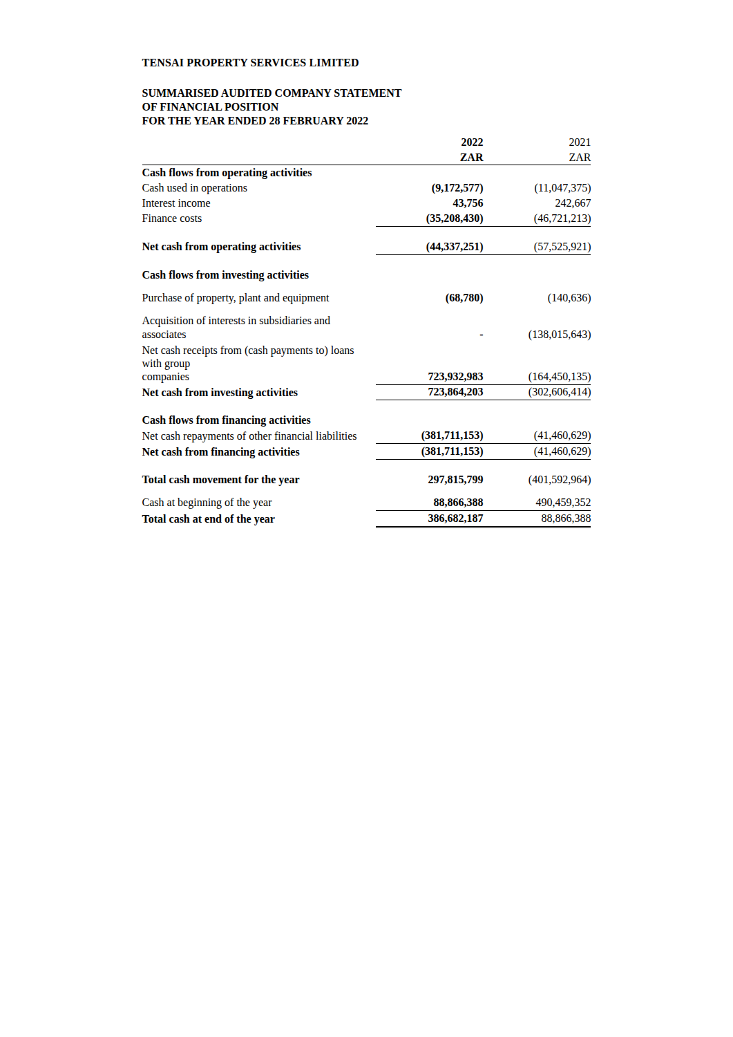TENSAI PROPERTY SERVICES LIMITED
SUMMARISED AUDITED COMPANY STATEMENT
OF FINANCIAL POSITION
FOR THE YEAR ENDED 28 FEBRUARY 2022
| | 2022 | 2021 |
| --- | --- | --- |
| | ZAR | ZAR |
| Cash flows from operating activities | | |
| Cash used in operations | (9,172,577) | (11,047,375) |
| Interest income | 43,756 | 242,667 |
| Finance costs | (35,208,430) | (46,721,213) |
| Net cash from operating activities | (44,337,251) | (57,525,921) |
| Cash flows from investing activities | | |
| Purchase of property, plant and equipment | (68,780) | (140,636) |
| Acquisition of interests in subsidiaries and associates | - | (138,015,643) |
| Net cash receipts from (cash payments to) loans with group companies | 723,932,983 | (164,450,135) |
| Net cash from investing activities | 723,864,203 | (302,606,414) |
| Cash flows from financing activities | | |
| Net cash repayments of other financial liabilities | (381,711,153) | (41,460,629) |
| Net cash from financing activities | (381,711,153) | (41,460,629) |
| Total cash movement for the year | 297,815,799 | (401,592,964) |
| Cash at beginning of the year | 88,866,388 | 490,459,352 |
| Total cash at end of the year | 386,682,187 | 88,866,388 |